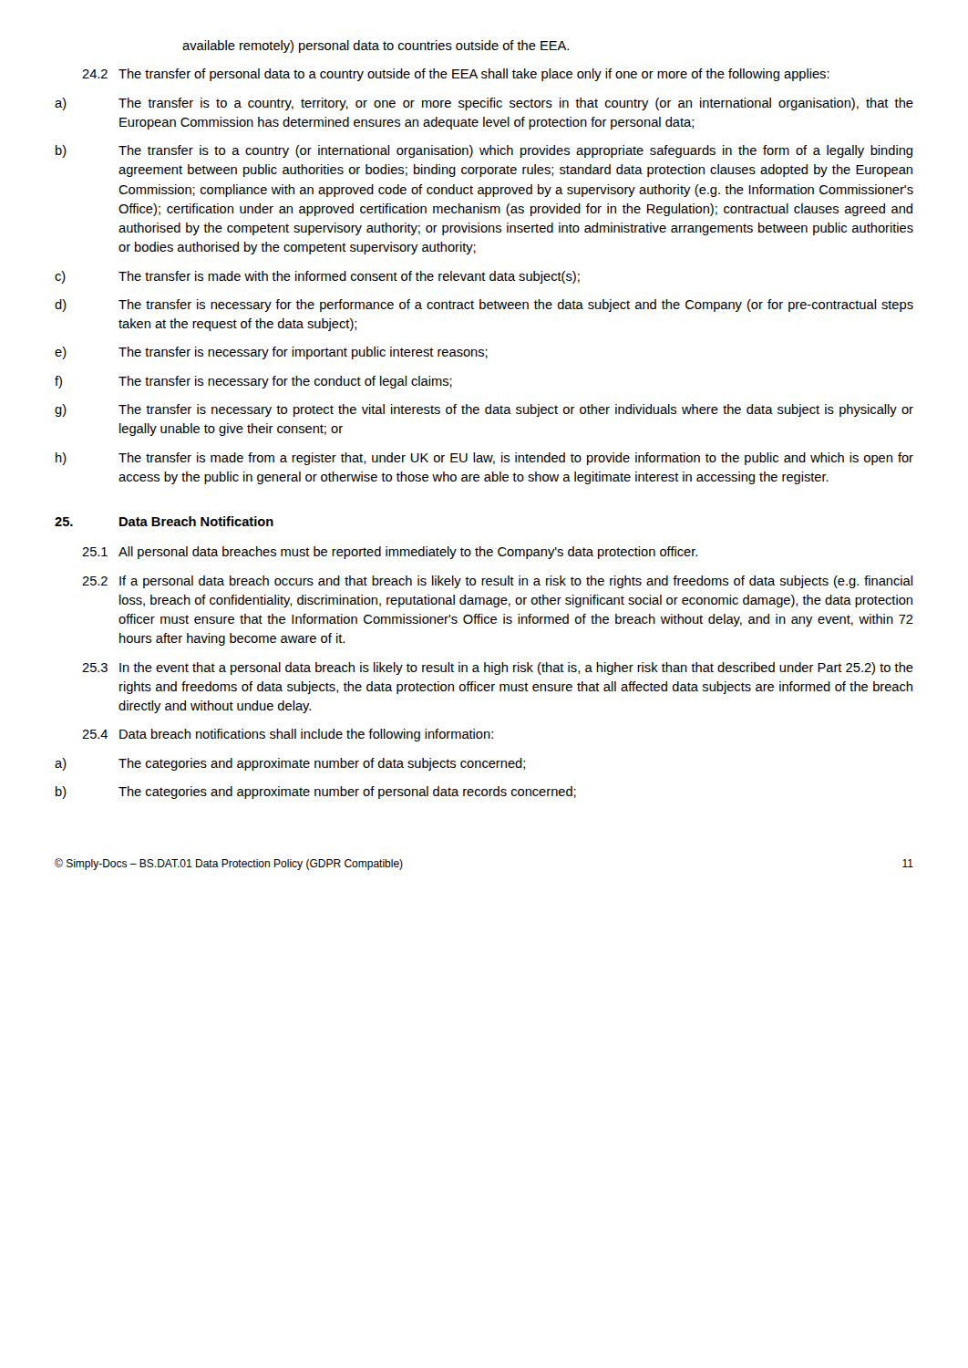available remotely) personal data to countries outside of the EEA.
24.2
The transfer of personal data to a country outside of the EEA shall take place only if one or more of the following applies:
a)
The transfer is to a country, territory, or one or more specific sectors in that country (or an international organisation), that the European Commission has determined ensures an adequate level of protection for personal data;
b)
The transfer is to a country (or international organisation) which provides appropriate safeguards in the form of a legally binding agreement between public authorities or bodies; binding corporate rules; standard data protection clauses adopted by the European Commission; compliance with an approved code of conduct approved by a supervisory authority (e.g. the Information Commissioner's Office); certification under an approved certification mechanism (as provided for in the Regulation); contractual clauses agreed and authorised by the competent supervisory authority; or provisions inserted into administrative arrangements between public authorities or bodies authorised by the competent supervisory authority;
c)
The transfer is made with the informed consent of the relevant data subject(s);
d)
The transfer is necessary for the performance of a contract between the data subject and the Company (or for pre-contractual steps taken at the request of the data subject);
e)
The transfer is necessary for important public interest reasons;
f)
The transfer is necessary for the conduct of legal claims;
g)
The transfer is necessary to protect the vital interests of the data subject or other individuals where the data subject is physically or legally unable to give their consent; or
h)
The transfer is made from a register that, under UK or EU law, is intended to provide information to the public and which is open for access by the public in general or otherwise to those who are able to show a legitimate interest in accessing the register.
25. Data Breach Notification
25.1
All personal data breaches must be reported immediately to the Company's data protection officer.
25.2
If a personal data breach occurs and that breach is likely to result in a risk to the rights and freedoms of data subjects (e.g. financial loss, breach of confidentiality, discrimination, reputational damage, or other significant social or economic damage), the data protection officer must ensure that the Information Commissioner's Office is informed of the breach without delay, and in any event, within 72 hours after having become aware of it.
25.3
In the event that a personal data breach is likely to result in a high risk (that is, a higher risk than that described under Part 25.2) to the rights and freedoms of data subjects, the data protection officer must ensure that all affected data subjects are informed of the breach directly and without undue delay.
25.4
Data breach notifications shall include the following information:
a)
The categories and approximate number of data subjects concerned;
b)
The categories and approximate number of personal data records concerned;
© Simply-Docs – BS.DAT.01 Data Protection Policy (GDPR Compatible) 11